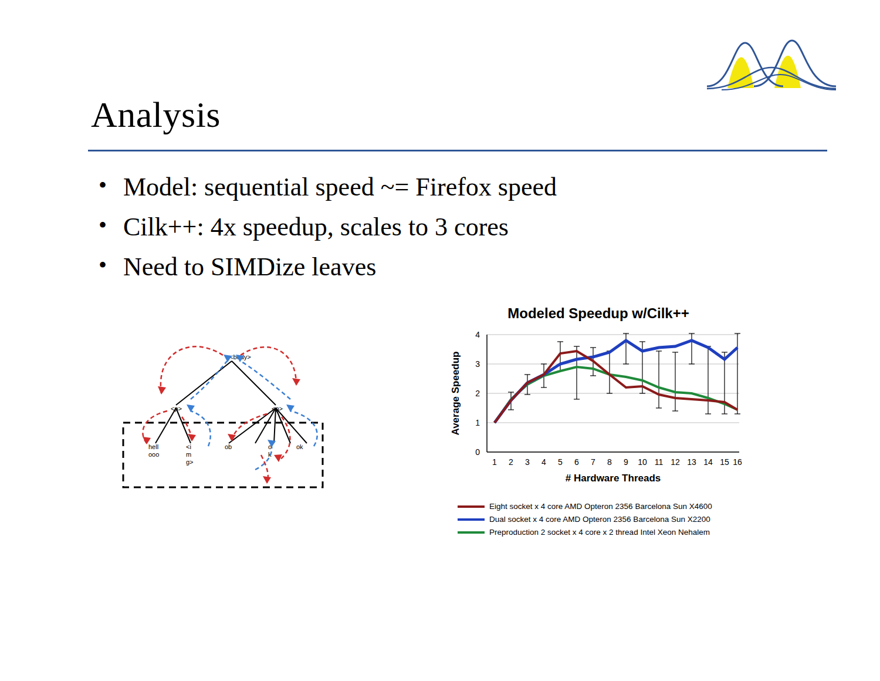Analysis
Model: sequential speed ~= Firefox speed
Cilk++: 4x speedup, scales to 3 cores
Need to SIMDize leaves
<body> <p> <p> hell ooo <i m g> ob o k ok
Modeled Speedup w/Cilk++
0 1 2 3 4 Average Speedup 1 2 3 4 5 6 7 8 9 10 11 12 13 14 15 16 # Hardware Threads
Eight socket x 4 core AMD Opteron 2356 Barcelona Sun X4600
Dual socket x 4 core AMD Opteron 2356 Barcelona Sun X2200
Preproduction 2 socket x 4 core x 2 thread Intel Xeon Nehalem